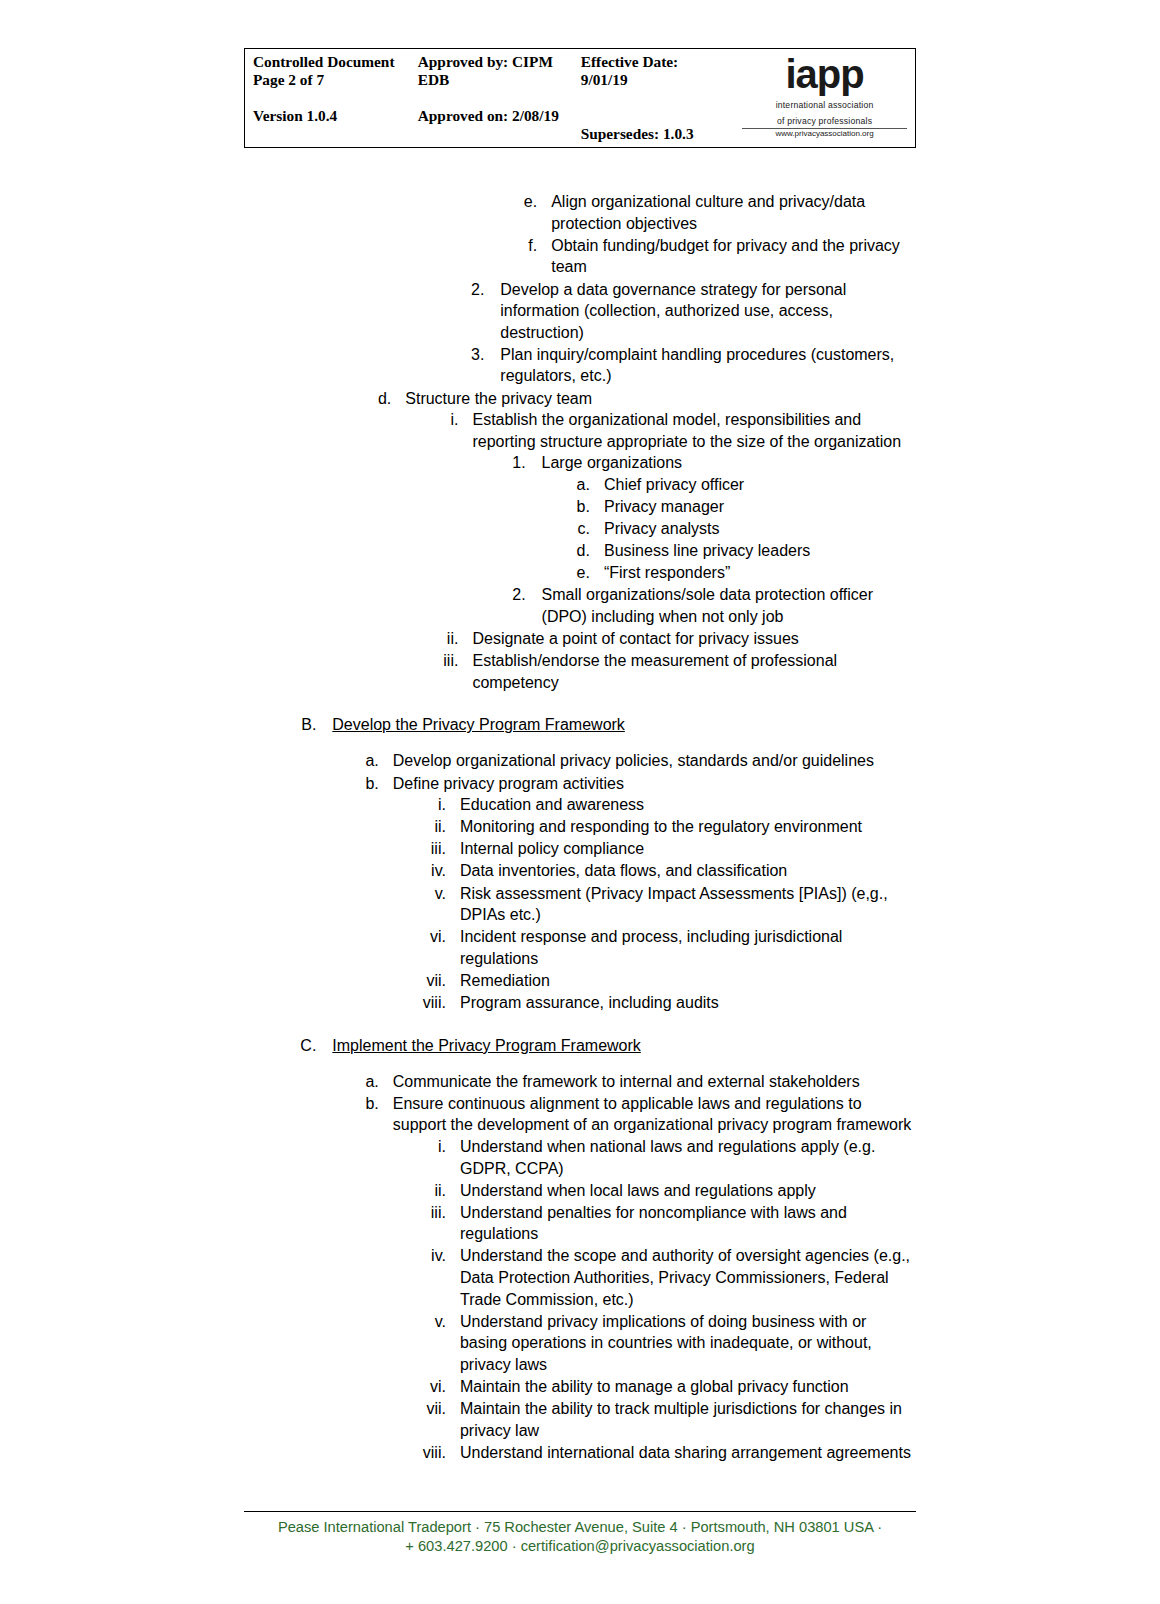| Controlled Document Page 2 of 7 Version 1.0.4 | Approved by: CIPM EDB Approved on: 2/08/19 | Effective Date: 9/01/19 Supersedes: 1.0.3 | iapp international association of privacy professionals www.privacyassociation.org |
Align organizational culture and privacy/data protection objectives
Obtain funding/budget for privacy and the privacy team
Develop a data governance strategy for personal information (collection, authorized use, access, destruction)
Plan inquiry/complaint handling procedures (customers, regulators, etc.)
Structure the privacy team
Establish the organizational model, responsibilities and reporting structure appropriate to the size of the organization
Large organizations
Chief privacy officer
Privacy manager
Privacy analysts
Business line privacy leaders
“First responders”
Small organizations/sole data protection officer (DPO) including when not only job
Designate a point of contact for privacy issues
Establish/endorse the measurement of professional competency
Develop the Privacy Program Framework
Develop organizational privacy policies, standards and/or guidelines
Define privacy program activities
Education and awareness
Monitoring and responding to the regulatory environment
Internal policy compliance
Data inventories, data flows, and classification
Risk assessment (Privacy Impact Assessments [PIAs]) (e,g., DPIAs etc.)
Incident response and process, including jurisdictional regulations
Remediation
Program assurance, including audits
Implement the Privacy Program Framework
Communicate the framework to internal and external stakeholders
Ensure continuous alignment to applicable laws and regulations to support the development of an organizational privacy program framework
Understand when national laws and regulations apply (e.g. GDPR, CCPA)
Understand when local laws and regulations apply
Understand penalties for noncompliance with laws and regulations
Understand the scope and authority of oversight agencies (e.g., Data Protection Authorities, Privacy Commissioners, Federal Trade Commission, etc.)
Understand privacy implications of doing business with or basing operations in countries with inadequate, or without, privacy laws
Maintain the ability to manage a global privacy function
Maintain the ability to track multiple jurisdictions for changes in privacy law
Understand international data sharing arrangement agreements
Pease International Tradeport · 75 Rochester Avenue, Suite 4 · Portsmouth, NH 03801 USA ·
+ 603.427.9200 · certification@privacyassociation.org